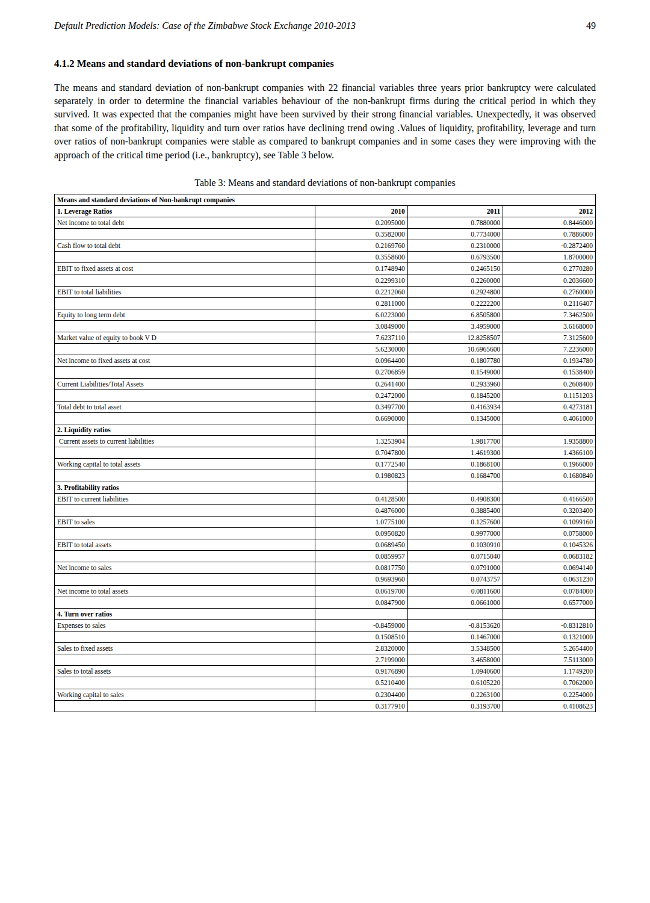Default Prediction Models: Case of the Zimbabwe Stock Exchange 2010-2013 49
4.1.2 Means and standard deviations of non-bankrupt companies
The means and standard deviation of non-bankrupt companies with 22 financial variables three years prior bankruptcy were calculated separately in order to determine the financial variables behaviour of the non-bankrupt firms during the critical period in which they survived. It was expected that the companies might have been survived by their strong financial variables. Unexpectedly, it was observed that some of the profitability, liquidity and turn over ratios have declining trend owing .Values of liquidity, profitability, leverage and turn over ratios of non-bankrupt companies were stable as compared to bankrupt companies and in some cases they were improving with the approach of the critical time period (i.e., bankruptcy), see Table 3 below.
Table 3: Means and standard deviations of non-bankrupt companies
| Means and standard deviations of Non-bankrupt companies |
| 1. Leverage Ratios | 2010 | 2011 | 2012 |
| Net income to total debt | 0.2095000 | 0.7880000 | 0.8446000 |
| | 0.3582000 | 0.7734000 | 0.7886000 |
| Cash flow to total debt | 0.2169760 | 0.2310000 | -0.2872400 |
| | 0.3558600 | 0.6793500 | 1.8700000 |
| EBIT to fixed assets at cost | 0.1748940 | 0.2465150 | 0.2770280 |
| | 0.2299310 | 0.2260000 | 0.2036600 |
| EBIT to total liabilities | 0.2212060 | 0.2924800 | 0.2760000 |
| | 0.2811000 | 0.2222200 | 0.2116407 |
| Equity to long term debt | 6.0223000 | 6.8505800 | 7.3462500 |
| | 3.0849000 | 3.4959000 | 3.6168000 |
| Market value of equity to book V D | 7.6237110 | 12.8258507 | 7.3125600 |
| | 5.6230000 | 10.6965600 | 7.2236000 |
| Net income to fixed assets at cost | 0.0964400 | 0.1807780 | 0.1934780 |
| | 0.2706859 | 0.1549000 | 0.1538400 |
| Current Liabilities/Total Assets | 0.2641400 | 0.2933960 | 0.2608400 |
| | 0.2472000 | 0.1845200 | 0.1151203 |
| Total debt to total asset | 0.3497700 | 0.4163934 | 0.4273181 |
| | 0.6690000 | 0.1345000 | 0.4061000 |
| 2. Liquidity ratios | | | |
| Current assets to current liabilities | 1.3253904 | 1.9817700 | 1.9358800 |
| | 0.7047800 | 1.4619300 | 1.4366100 |
| Working capital to total assets | 0.1772540 | 0.1868100 | 0.1966000 |
| | 0.1980823 | 0.1684700 | 0.1680840 |
| 3. Profitability ratios | | | |
| EBIT to current liabilities | 0.4128500 | 0.4908300 | 0.4166500 |
| | 0.4876000 | 0.3885400 | 0.3203400 |
| EBIT to sales | 1.0775100 | 0.1257600 | 0.1099160 |
| | 0.0950820 | 0.9977000 | 0.0758000 |
| EBIT to total assets | 0.0689450 | 0.1030910 | 0.1045326 |
| | 0.0859957 | 0.0715040 | 0.0683182 |
| Net income to sales | 0.0817750 | 0.0791000 | 0.0694140 |
| | 0.9693960 | 0.0743757 | 0.0631230 |
| Net income to total assets | 0.0619700 | 0.0811600 | 0.0784000 |
| | 0.0847900 | 0.0661000 | 0.6577000 |
| 4. Turn over ratios | | | |
| Expenses to sales | -0.8459000 | -0.8153620 | -0.8312810 |
| | 0.1508510 | 0.1467000 | 0.1321000 |
| Sales to fixed assets | 2.8320000 | 3.5348500 | 5.2654400 |
| | 2.7199000 | 3.4658000 | 7.5113000 |
| Sales to total assets | 0.9176890 | 1.0940600 | 1.1749200 |
| | 0.5210400 | 0.6105220 | 0.7062000 |
| Working capital to sales | 0.2304400 | 0.2263100 | 0.2254000 |
| | 0.3177910 | 0.3193700 | 0.4108623 |